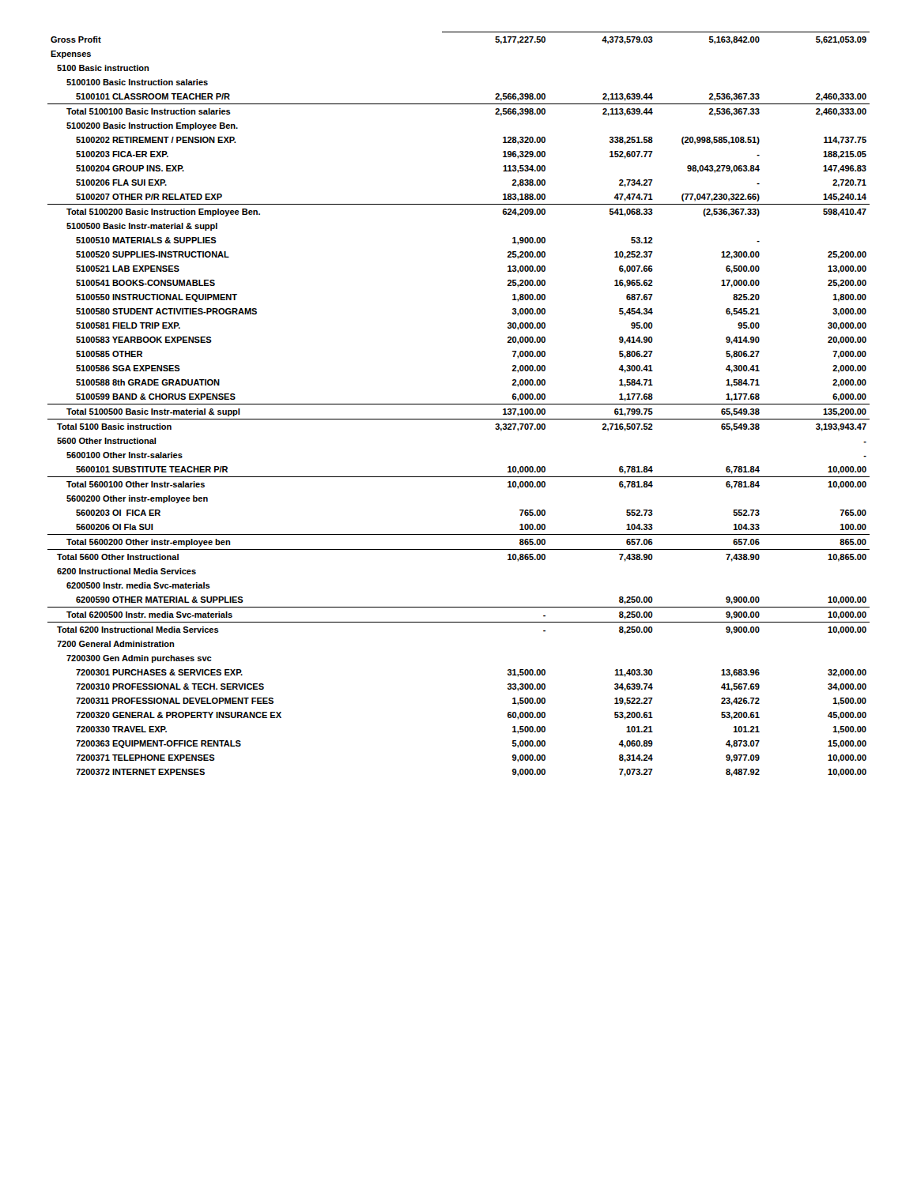| Gross Profit | 5,177,227.50 | 4,373,579.03 | 5,163,842.00 | 5,621,053.09 |
| Expenses | | | | |
| 5100 Basic instruction | | | | |
| 5100100 Basic Instruction salaries | | | | |
| 5100101 CLASSROOM TEACHER P/R | 2,566,398.00 | 2,113,639.44 | 2,536,367.33 | 2,460,333.00 |
| Total 5100100 Basic Instruction salaries | 2,566,398.00 | 2,113,639.44 | 2,536,367.33 | 2,460,333.00 |
| 5100200 Basic Instruction Employee Ben. | | | | |
| 5100202 RETIREMENT / PENSION EXP. | 128,320.00 | 338,251.58 | (20,998,585,108.51) | 114,737.75 |
| 5100203 FICA-ER EXP. | 196,329.00 | 152,607.77 | - | 188,215.05 |
| 5100204 GROUP INS. EXP. | 113,534.00 | | 98,043,279,063.84 | 147,496.83 |
| 5100206 FLA SUI EXP. | 2,838.00 | 2,734.27 | - | 2,720.71 |
| 5100207 OTHER P/R RELATED EXP | 183,188.00 | 47,474.71 | (77,047,230,322.66) | 145,240.14 |
| Total 5100200 Basic Instruction Employee Ben. | 624,209.00 | 541,068.33 | (2,536,367.33) | 598,410.47 |
| 5100500 Basic Instr-material & suppl | | | | |
| 5100510 MATERIALS & SUPPLIES | 1,900.00 | 53.12 | - | |
| 5100520 SUPPLIES-INSTRUCTIONAL | 25,200.00 | 10,252.37 | 12,300.00 | 25,200.00 |
| 5100521 LAB EXPENSES | 13,000.00 | 6,007.66 | 6,500.00 | 13,000.00 |
| 5100541 BOOKS-CONSUMABLES | 25,200.00 | 16,965.62 | 17,000.00 | 25,200.00 |
| 5100550 INSTRUCTIONAL EQUIPMENT | 1,800.00 | 687.67 | 825.20 | 1,800.00 |
| 5100580 STUDENT ACTIVITIES-PROGRAMS | 3,000.00 | 5,454.34 | 6,545.21 | 3,000.00 |
| 5100581 FIELD TRIP EXP. | 30,000.00 | 95.00 | 95.00 | 30,000.00 |
| 5100583 YEARBOOK EXPENSES | 20,000.00 | 9,414.90 | 9,414.90 | 20,000.00 |
| 5100585 OTHER | 7,000.00 | 5,806.27 | 5,806.27 | 7,000.00 |
| 5100586 SGA EXPENSES | 2,000.00 | 4,300.41 | 4,300.41 | 2,000.00 |
| 5100588 8th GRADE GRADUATION | 2,000.00 | 1,584.71 | 1,584.71 | 2,000.00 |
| 5100599 BAND & CHORUS EXPENSES | 6,000.00 | 1,177.68 | 1,177.68 | 6,000.00 |
| Total 5100500 Basic Instr-material & suppl | 137,100.00 | 61,799.75 | 65,549.38 | 135,200.00 |
| Total 5100 Basic instruction | 3,327,707.00 | 2,716,507.52 | 65,549.38 | 3,193,943.47 |
| 5600 Other Instructional | | | | - |
| 5600100 Other Instr-salaries | | | | - |
| 5600101 SUBSTITUTE TEACHER P/R | 10,000.00 | 6,781.84 | 6,781.84 | 10,000.00 |
| Total 5600100 Other Instr-salaries | 10,000.00 | 6,781.84 | 6,781.84 | 10,000.00 |
| 5600200 Other instr-employee ben | | | | |
| 5600203 OI FICA ER | 765.00 | 552.73 | 552.73 | 765.00 |
| 5600206 OI Fla SUI | 100.00 | 104.33 | 104.33 | 100.00 |
| Total 5600200 Other instr-employee ben | 865.00 | 657.06 | 657.06 | 865.00 |
| Total 5600 Other Instructional | 10,865.00 | 7,438.90 | 7,438.90 | 10,865.00 |
| 6200 Instructional Media Services | | | | |
| 6200500 Instr. media Svc-materials | | | | |
| 6200590 OTHER MATERIAL & SUPPLIES | | 8,250.00 | 9,900.00 | 10,000.00 |
| Total 6200500 Instr. media Svc-materials | - | 8,250.00 | 9,900.00 | 10,000.00 |
| Total 6200 Instructional Media Services | - | 8,250.00 | 9,900.00 | 10,000.00 |
| 7200 General Administration | | | | |
| 7200300 Gen Admin purchases svc | | | | |
| 7200301 PURCHASES & SERVICES EXP. | 31,500.00 | 11,403.30 | 13,683.96 | 32,000.00 |
| 7200310 PROFESSIONAL & TECH. SERVICES | 33,300.00 | 34,639.74 | 41,567.69 | 34,000.00 |
| 7200311 PROFESSIONAL DEVELOPMENT FEES | 1,500.00 | 19,522.27 | 23,426.72 | 1,500.00 |
| 7200320 GENERAL & PROPERTY INSURANCE EX | 60,000.00 | 53,200.61 | 53,200.61 | 45,000.00 |
| 7200330 TRAVEL EXP. | 1,500.00 | 101.21 | 101.21 | 1,500.00 |
| 7200363 EQUIPMENT-OFFICE RENTALS | 5,000.00 | 4,060.89 | 4,873.07 | 15,000.00 |
| 7200371 TELEPHONE EXPENSES | 9,000.00 | 8,314.24 | 9,977.09 | 10,000.00 |
| 7200372 INTERNET EXPENSES | 9,000.00 | 7,073.27 | 8,487.92 | 10,000.00 |